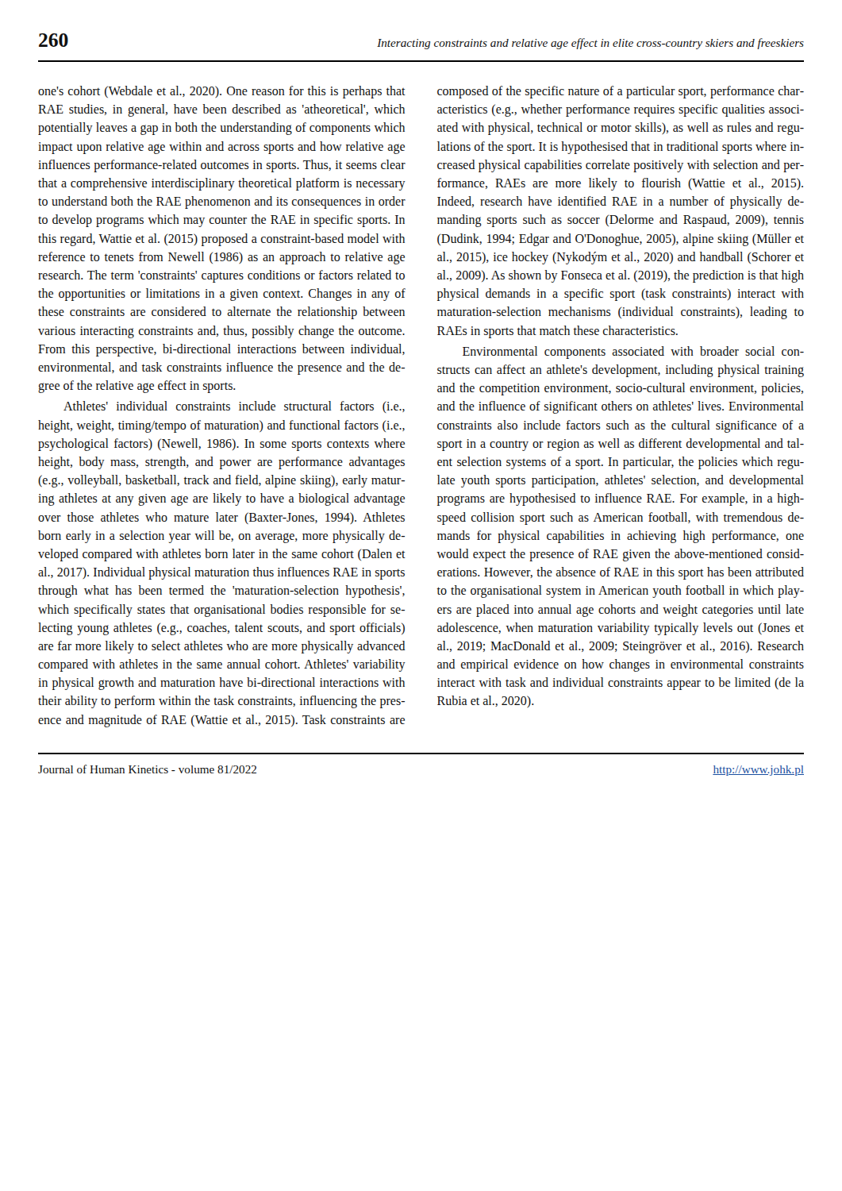260
Interacting constraints and relative age effect in elite cross-country skiers and freeskiers
one's cohort (Webdale et al., 2020). One reason for this is perhaps that RAE studies, in general, have been described as 'atheoretical', which potentially leaves a gap in both the understanding of components which impact upon relative age within and across sports and how relative age influences performance-related outcomes in sports. Thus, it seems clear that a comprehensive interdisciplinary theoretical platform is necessary to understand both the RAE phenomenon and its consequences in order to develop programs which may counter the RAE in specific sports. In this regard, Wattie et al. (2015) proposed a constraint-based model with reference to tenets from Newell (1986) as an approach to relative age research. The term 'constraints' captures conditions or factors related to the opportunities or limitations in a given context. Changes in any of these constraints are considered to alternate the relationship between various interacting constraints and, thus, possibly change the outcome. From this perspective, bi-directional interactions between individual, environmental, and task constraints influence the presence and the degree of the relative age effect in sports.
Athletes' individual constraints include structural factors (i.e., height, weight, timing/tempo of maturation) and functional factors (i.e., psychological factors) (Newell, 1986). In some sports contexts where height, body mass, strength, and power are performance advantages (e.g., volleyball, basketball, track and field, alpine skiing), early maturing athletes at any given age are likely to have a biological advantage over those athletes who mature later (Baxter-Jones, 1994). Athletes born early in a selection year will be, on average, more physically developed compared with athletes born later in the same cohort (Dalen et al., 2017). Individual physical maturation thus influences RAE in sports through what has been termed the 'maturation-selection hypothesis', which specifically states that organisational bodies responsible for selecting young athletes (e.g., coaches, talent scouts, and sport officials) are far more likely to select athletes who are more physically advanced compared with athletes in the same annual cohort. Athletes' variability in physical growth and maturation have bi-directional interactions with their ability to perform within the task constraints, influencing the presence and magnitude of RAE (Wattie et al., 2015). Task constraints are composed of the specific nature of a particular sport, performance characteristics (e.g., whether performance requires specific qualities associated with physical, technical or motor skills), as well as rules and regulations of the sport. It is hypothesised that in traditional sports where increased physical capabilities correlate positively with selection and performance, RAEs are more likely to flourish (Wattie et al., 2015). Indeed, research have identified RAE in a number of physically demanding sports such as soccer (Delorme and Raspaud, 2009), tennis (Dudink, 1994; Edgar and O'Donoghue, 2005), alpine skiing (Müller et al., 2015), ice hockey (Nykodým et al., 2020) and handball (Schorer et al., 2009). As shown by Fonseca et al. (2019), the prediction is that high physical demands in a specific sport (task constraints) interact with maturation-selection mechanisms (individual constraints), leading to RAEs in sports that match these characteristics.
Environmental components associated with broader social constructs can affect an athlete's development, including physical training and the competition environment, socio-cultural environment, policies, and the influence of significant others on athletes' lives. Environmental constraints also include factors such as the cultural significance of a sport in a country or region as well as different developmental and talent selection systems of a sport. In particular, the policies which regulate youth sports participation, athletes' selection, and developmental programs are hypothesised to influence RAE. For example, in a high-speed collision sport such as American football, with tremendous demands for physical capabilities in achieving high performance, one would expect the presence of RAE given the above-mentioned considerations. However, the absence of RAE in this sport has been attributed to the organisational system in American youth football in which players are placed into annual age cohorts and weight categories until late adolescence, when maturation variability typically levels out (Jones et al., 2019; MacDonald et al., 2009; Steingröver et al., 2016). Research and empirical evidence on how changes in environmental constraints interact with task and individual constraints appear to be limited (de la Rubia et al., 2020).
Journal of Human Kinetics - volume 81/2022
http://www.johk.pl